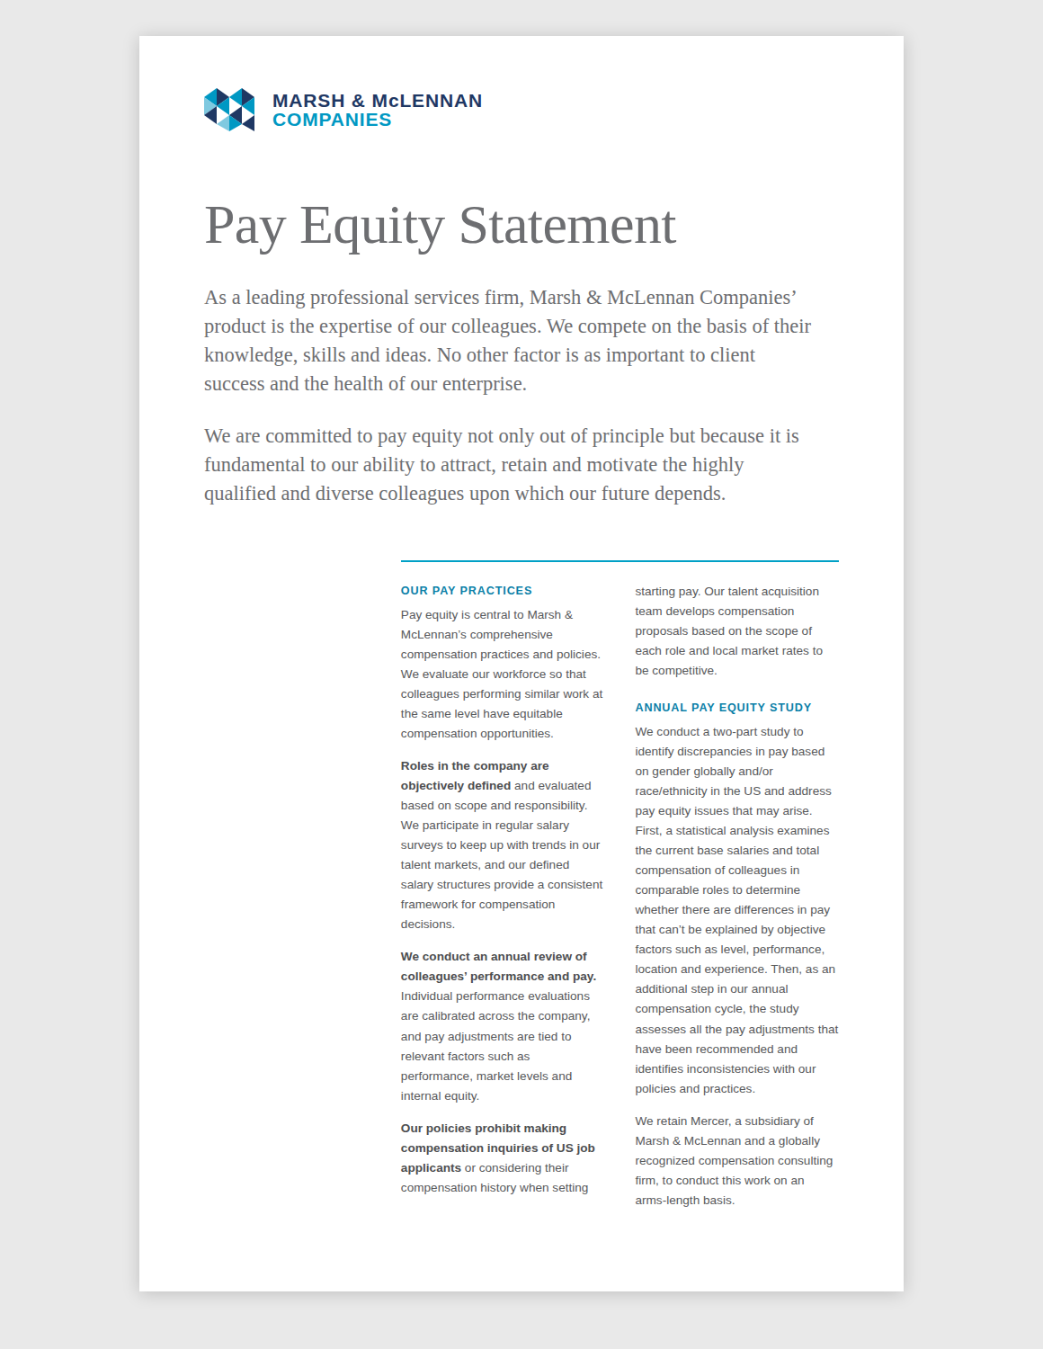MARSH & McLENNAN COMPANIES
Pay Equity Statement
As a leading professional services firm, Marsh & McLennan Companies’ product is the expertise of our colleagues. We compete on the basis of their knowledge, skills and ideas. No other factor is as important to client success and the health of our enterprise.
We are committed to pay equity not only out of principle but because it is fundamental to our ability to attract, retain and motivate the highly qualified and diverse colleagues upon which our future depends.
Our Pay Practices
Pay equity is central to Marsh & McLennan’s comprehensive compensation practices and policies. We evaluate our workforce so that colleagues performing similar work at the same level have equitable compensation opportunities.
Roles in the company are objectively defined and evaluated based on scope and responsibility. We participate in regular salary surveys to keep up with trends in our talent markets, and our defined salary structures provide a consistent framework for compensation decisions.
We conduct an annual review of colleagues’ performance and pay. Individual performance evaluations are calibrated across the company, and pay adjustments are tied to relevant factors such as performance, market levels and internal equity.
Our policies prohibit making compensation inquiries of US job applicants or considering their compensation history when setting starting pay. Our talent acquisition team develops compensation proposals based on the scope of each role and local market rates to be competitive.
Annual Pay Equity Study
We conduct a two-part study to identify discrepancies in pay based on gender globally and/or race/ethnicity in the US and address pay equity issues that may arise. First, a statistical analysis examines the current base salaries and total compensation of colleagues in comparable roles to determine whether there are differences in pay that can’t be explained by objective factors such as level, performance, location and experience. Then, as an additional step in our annual compensation cycle, the study assesses all the pay adjustments that have been recommended and identifies inconsistencies with our policies and practices.
We retain Mercer, a subsidiary of Marsh & McLennan and a globally recognized compensation consulting firm, to conduct this work on an arms-length basis.